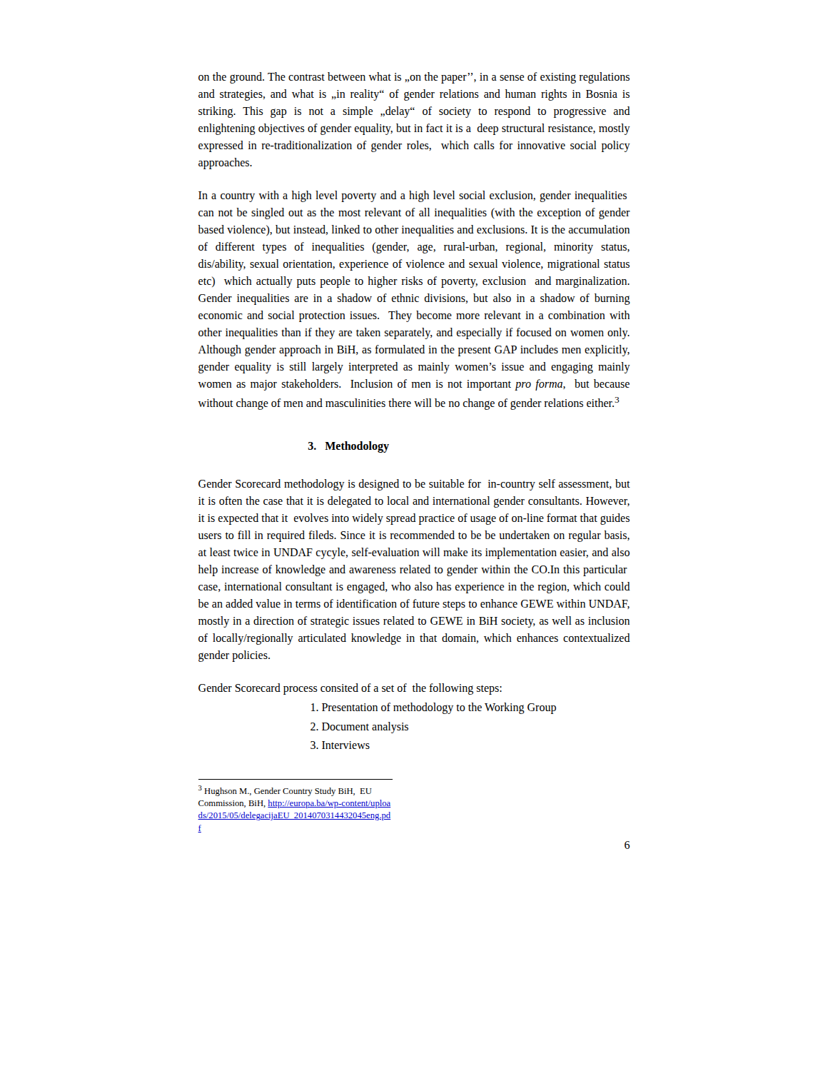on the ground. The contrast between what is „on the paper’’, in a sense of existing regulations and strategies, and what is „in reality“ of gender relations and human rights in Bosnia is striking. This gap is not a simple „delay“ of society to respond to progressive and enlightening objectives of gender equality, but in fact it is a deep structural resistance, mostly expressed in re-traditionalization of gender roles, which calls for innovative social policy approaches.
In a country with a high level poverty and a high level social exclusion, gender inequalities can not be singled out as the most relevant of all inequalities (with the exception of gender based violence), but instead, linked to other inequalities and exclusions. It is the accumulation of different types of inequalities (gender, age, rural-urban, regional, minority status, dis/ability, sexual orientation, experience of violence and sexual violence, migrational status etc) which actually puts people to higher risks of poverty, exclusion and marginalization. Gender inequalities are in a shadow of ethnic divisions, but also in a shadow of burning economic and social protection issues. They become more relevant in a combination with other inequalities than if they are taken separately, and especially if focused on women only. Although gender approach in BiH, as formulated in the present GAP includes men explicitly, gender equality is still largely interpreted as mainly women’s issue and engaging mainly women as major stakeholders. Inclusion of men is not important pro forma, but because without change of men and masculinities there will be no change of gender relations either.3
3. Methodology
Gender Scorecard methodology is designed to be suitable for in-country self assessment, but it is often the case that it is delegated to local and international gender consultants. However, it is expected that it evolves into widely spread practice of usage of on-line format that guides users to fill in required fileds. Since it is recommended to be be undertaken on regular basis, at least twice in UNDAF cycyle, self-evaluation will make its implementation easier, and also help increase of knowledge and awareness related to gender within the CO.In this particular case, international consultant is engaged, who also has experience in the region, which could be an added value in terms of identification of future steps to enhance GEWE within UNDAF, mostly in a direction of strategic issues related to GEWE in BiH society, as well as inclusion of locally/regionally articulated knowledge in that domain, which enhances contextualized gender policies.
Gender Scorecard process consited of a set of the following steps:
Presentation of methodology to the Working Group
Document analysis
Interviews
3 Hughson M., Gender Country Study BiH, EU Commission, BiH, http://europa.ba/wp-content/uploads/2015/05/delegacijaEU_2014070314432045eng.pdf
6